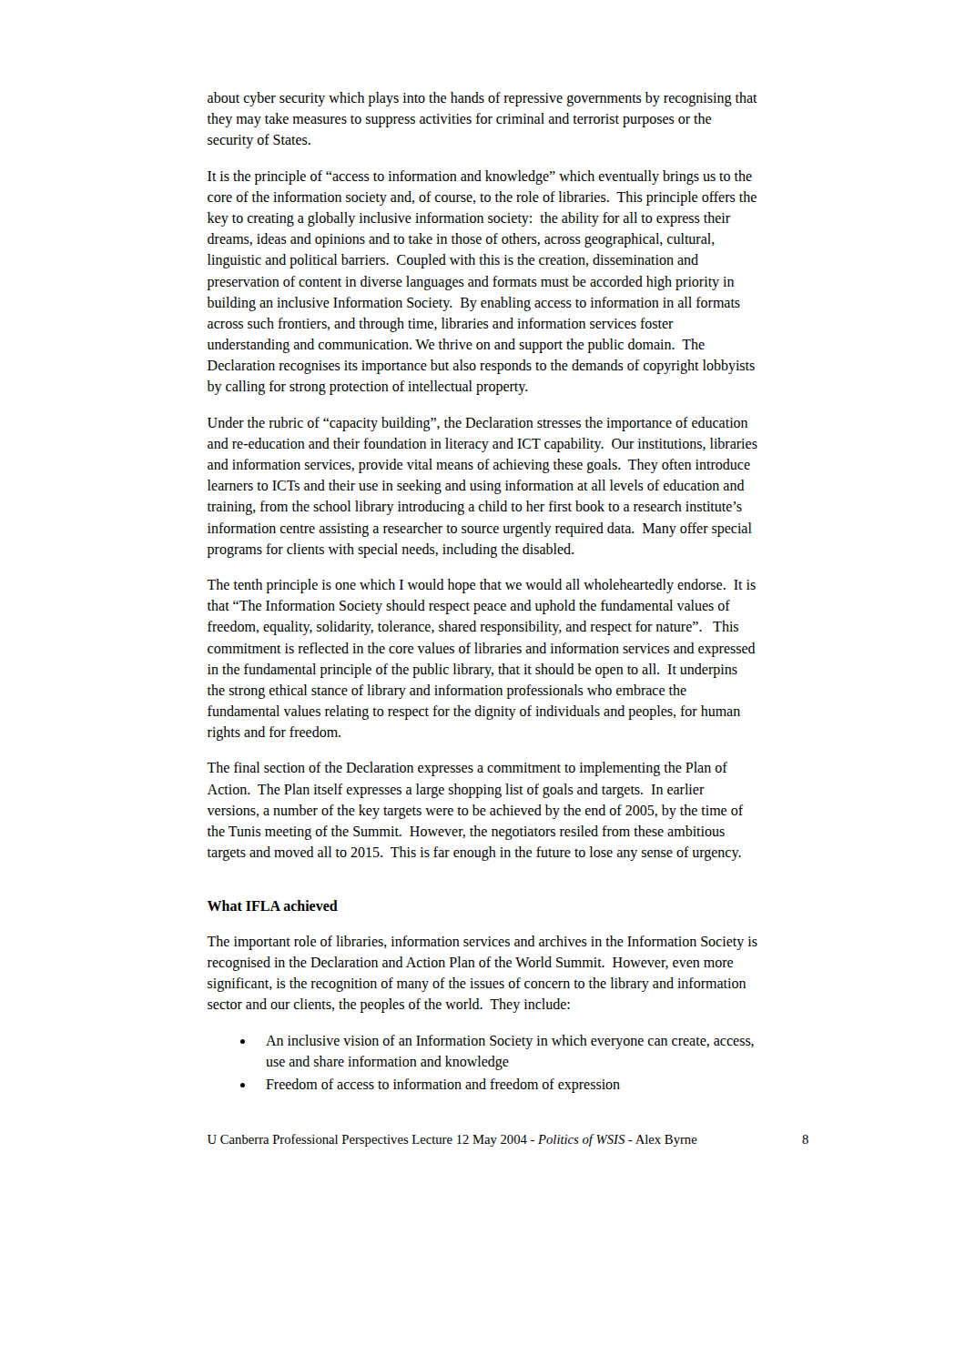about cyber security which plays into the hands of repressive governments by recognising that they may take measures to suppress activities for criminal and terrorist purposes or the security of States.
It is the principle of “access to information and knowledge” which eventually brings us to the core of the information society and, of course, to the role of libraries. This principle offers the key to creating a globally inclusive information society: the ability for all to express their dreams, ideas and opinions and to take in those of others, across geographical, cultural, linguistic and political barriers. Coupled with this is the creation, dissemination and preservation of content in diverse languages and formats must be accorded high priority in building an inclusive Information Society. By enabling access to information in all formats across such frontiers, and through time, libraries and information services foster understanding and communication. We thrive on and support the public domain. The Declaration recognises its importance but also responds to the demands of copyright lobbyists by calling for strong protection of intellectual property.
Under the rubric of “capacity building”, the Declaration stresses the importance of education and re-education and their foundation in literacy and ICT capability. Our institutions, libraries and information services, provide vital means of achieving these goals. They often introduce learners to ICTs and their use in seeking and using information at all levels of education and training, from the school library introducing a child to her first book to a research institute’s information centre assisting a researcher to source urgently required data. Many offer special programs for clients with special needs, including the disabled.
The tenth principle is one which I would hope that we would all wholeheartedly endorse. It is that “The Information Society should respect peace and uphold the fundamental values of freedom, equality, solidarity, tolerance, shared responsibility, and respect for nature”. This commitment is reflected in the core values of libraries and information services and expressed in the fundamental principle of the public library, that it should be open to all. It underpins the strong ethical stance of library and information professionals who embrace the fundamental values relating to respect for the dignity of individuals and peoples, for human rights and for freedom.
The final section of the Declaration expresses a commitment to implementing the Plan of Action. The Plan itself expresses a large shopping list of goals and targets. In earlier versions, a number of the key targets were to be achieved by the end of 2005, by the time of the Tunis meeting of the Summit. However, the negotiators resiled from these ambitious targets and moved all to 2015. This is far enough in the future to lose any sense of urgency.
What IFLA achieved
The important role of libraries, information services and archives in the Information Society is recognised in the Declaration and Action Plan of the World Summit. However, even more significant, is the recognition of many of the issues of concern to the library and information sector and our clients, the peoples of the world. They include:
An inclusive vision of an Information Society in which everyone can create, access, use and share information and knowledge
Freedom of access to information and freedom of expression
U Canberra Professional Perspectives Lecture 12 May 2004 - Politics of WSIS - Alex Byrne 8